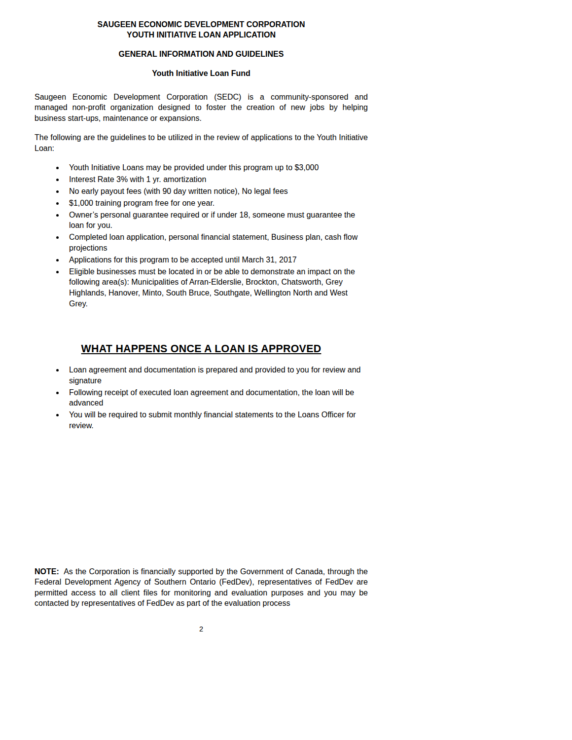SAUGEEN ECONOMIC DEVELOPMENT CORPORATION
YOUTH INITIATIVE LOAN APPLICATION
GENERAL INFORMATION AND GUIDELINES
Youth Initiative Loan Fund
Saugeen Economic Development Corporation (SEDC) is a community-sponsored and managed non-profit organization designed to foster the creation of new jobs by helping business start-ups, maintenance or expansions.
The following are the guidelines to be utilized in the review of applications to the Youth Initiative Loan:
Youth Initiative Loans may be provided under this program up to $3,000
Interest Rate 3% with 1 yr. amortization
No early payout fees (with 90 day written notice), No legal fees
$1,000 training program free for one year.
Owner’s personal guarantee required or if under 18, someone must guarantee the loan for you.
Completed loan application, personal financial statement, Business plan, cash flow projections
Applications for this program to be accepted until March 31, 2017
Eligible businesses must be located in or be able to demonstrate an impact on the following area(s): Municipalities of Arran-Elderslie, Brockton, Chatsworth, Grey Highlands, Hanover, Minto, South Bruce, Southgate, Wellington North and West Grey.
WHAT HAPPENS ONCE A LOAN IS APPROVED
Loan agreement and documentation is prepared and provided to you for review and signature
Following receipt of executed loan agreement and documentation, the loan will be advanced
You will be required to submit monthly financial statements to the Loans Officer for review.
NOTE: As the Corporation is financially supported by the Government of Canada, through the Federal Development Agency of Southern Ontario (FedDev), representatives of FedDev are permitted access to all client files for monitoring and evaluation purposes and you may be contacted by representatives of FedDev as part of the evaluation process
2